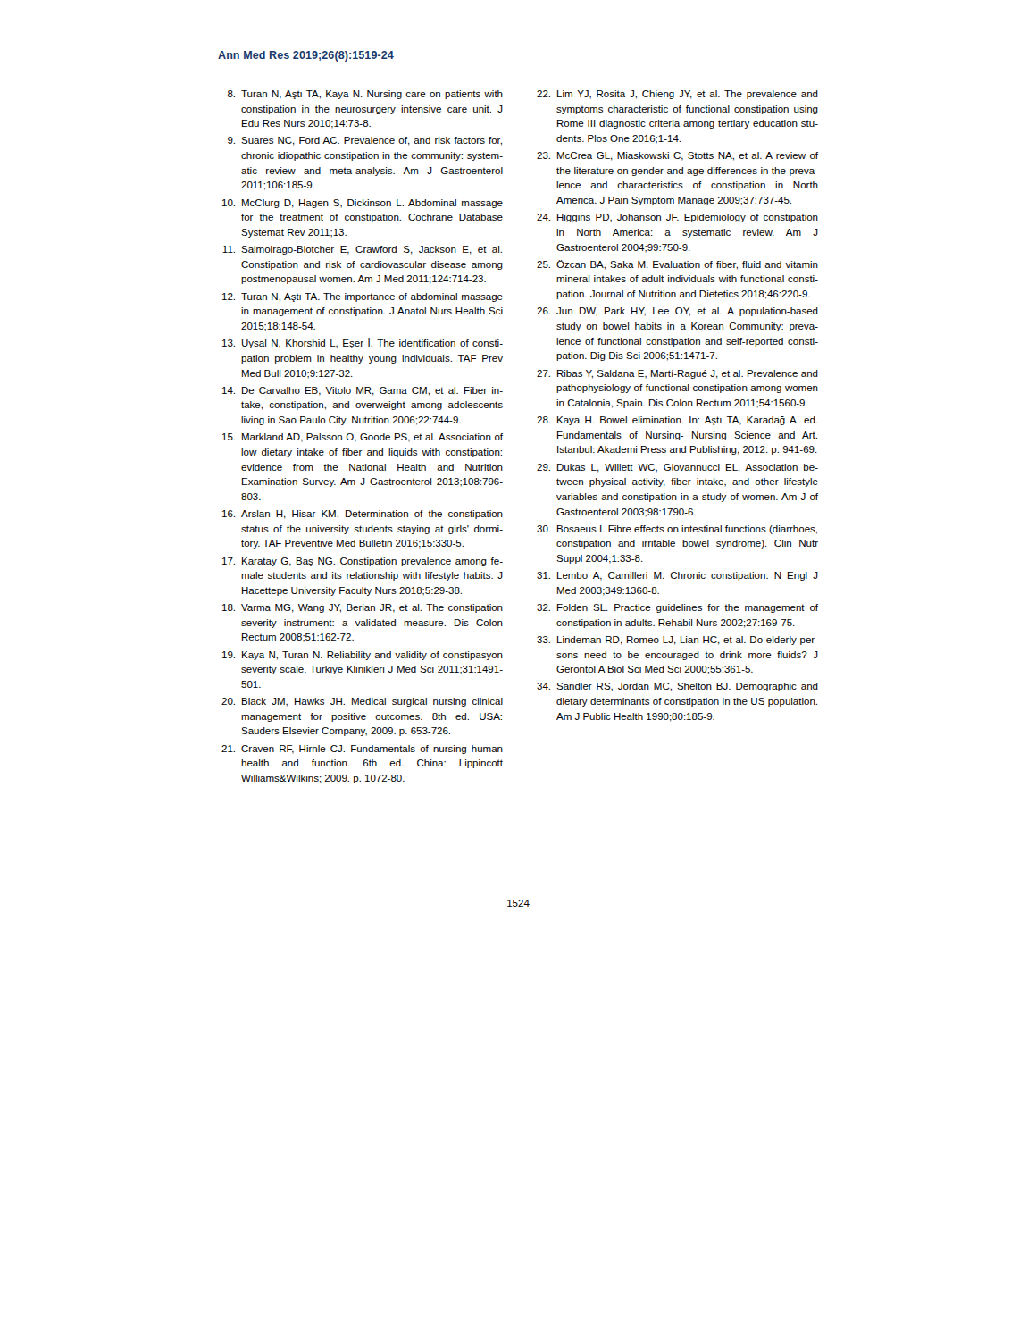Ann Med Res 2019;26(8):1519-24
8. Turan N, Aştı TA, Kaya N. Nursing care on patients with constipation in the neurosurgery intensive care unit. J Edu Res Nurs 2010;14:73-8.
9. Suares NC, Ford AC. Prevalence of, and risk factors for, chronic idiopathic constipation in the community: systematic review and meta-analysis. Am J Gastroenterol 2011;106:185-9.
10. McClurg D, Hagen S, Dickinson L. Abdominal massage for the treatment of constipation. Cochrane Database Systemat Rev 2011;13.
11. Salmoirago-Blotcher E, Crawford S, Jackson E, et al. Constipation and risk of cardiovascular disease among postmenopausal women. Am J Med 2011;124:714-23.
12. Turan N, Aştı TA. The importance of abdominal massage in management of constipation. J Anatol Nurs Health Sci 2015;18:148-54.
13. Uysal N, Khorshid L, Eşer İ. The identification of constipation problem in healthy young individuals. TAF Prev Med Bull 2010;9:127-32.
14. De Carvalho EB, Vitolo MR, Gama CM, et al. Fiber intake, constipation, and overweight among adolescents living in Sao Paulo City. Nutrition 2006;22:744-9.
15. Markland AD, Palsson O, Goode PS, et al. Association of low dietary intake of fiber and liquids with constipation: evidence from the National Health and Nutrition Examination Survey. Am J Gastroenterol 2013;108:796-803.
16. Arslan H, Hisar KM. Determination of the constipation status of the university students staying at girls' dormitory. TAF Preventive Med Bulletin 2016;15:330-5.
17. Karatay G, Baş NG. Constipation prevalence among female students and its relationship with lifestyle habits. J Hacettepe University Faculty Nurs 2018;5:29-38.
18. Varma MG, Wang JY, Berian JR, et al. The constipation severity instrument: a validated measure. Dis Colon Rectum 2008;51:162-72.
19. Kaya N, Turan N. Reliability and validity of constipasyon severity scale. Turkiye Klinikleri J Med Sci 2011;31:1491-501.
20. Black JM, Hawks JH. Medical surgical nursing clinical management for positive outcomes. 8th ed. USA: Sauders Elsevier Company, 2009. p. 653-726.
21. Craven RF, Hirnle CJ. Fundamentals of nursing human health and function. 6th ed. China: Lippincott Williams&Wilkins; 2009. p. 1072-80.
22. Lim YJ, Rosita J, Chieng JY, et al. The prevalence and symptoms characteristic of functional constipation using Rome III diagnostic criteria among tertiary education students. Plos One 2016;1-14.
23. McCrea GL, Miaskowski C, Stotts NA, et al. A review of the literature on gender and age differences in the prevalence and characteristics of constipation in North America. J Pain Symptom Manage 2009;37:737-45.
24. Higgins PD, Johanson JF. Epidemiology of constipation in North America: a systematic review. Am J Gastroenterol 2004;99:750-9.
25. Özcan BA, Saka M. Evaluation of fiber, fluid and vitamin mineral intakes of adult individuals with functional constipation. Journal of Nutrition and Dietetics 2018;46:220-9.
26. Jun DW, Park HY, Lee OY, et al. A population-based study on bowel habits in a Korean Community: prevalence of functional constipation and self-reported constipation. Dig Dis Sci 2006;51:1471-7.
27. Ribas Y, Saldana E, Martí-Ragué J, et al. Prevalence and pathophysiology of functional constipation among women in Catalonia, Spain. Dis Colon Rectum 2011;54:1560-9.
28. Kaya H. Bowel elimination. In: Aştı TA, Karadağ A. ed. Fundamentals of Nursing- Nursing Science and Art. Istanbul: Akademi Press and Publishing, 2012. p. 941-69.
29. Dukas L, Willett WC, Giovannucci EL. Association between physical activity, fiber intake, and other lifestyle variables and constipation in a study of women. Am J of Gastroenterol 2003;98:1790-6.
30. Bosaeus I. Fibre effects on intestinal functions (diarrhoes, constipation and irritable bowel syndrome). Clin Nutr Suppl 2004;1:33-8.
31. Lembo A, Camilleri M. Chronic constipation. N Engl J Med 2003;349:1360-8.
32. Folden SL. Practice guidelines for the management of constipation in adults. Rehabil Nurs 2002;27:169-75.
33. Lindeman RD, Romeo LJ, Lian HC, et al. Do elderly persons need to be encouraged to drink more fluids? J Gerontol A Biol Sci Med Sci 2000;55:361-5.
34. Sandler RS, Jordan MC, Shelton BJ. Demographic and dietary determinants of constipation in the US population. Am J Public Health 1990;80:185-9.
1524